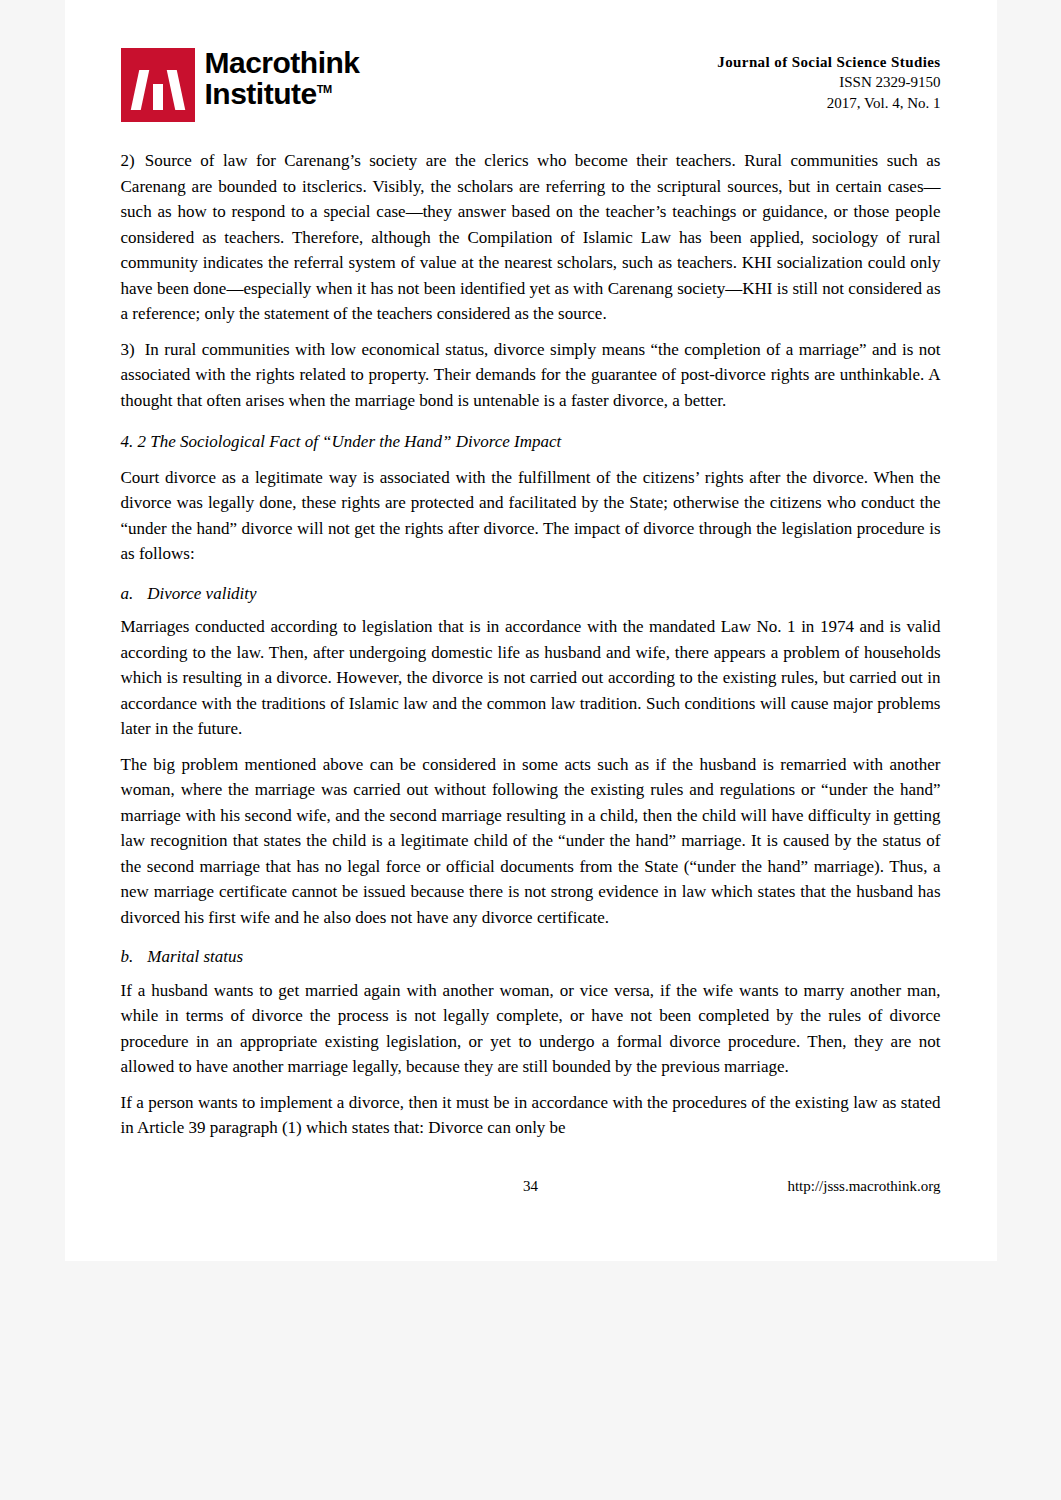Macrothink InstituteTM
Journal of Social Science Studies
ISSN 2329-9150
2017, Vol. 4, No. 1
2) Source of law for Carenang’s society are the clerics who become their teachers. Rural communities such as Carenang are bounded to itsclerics. Visibly, the scholars are referring to the scriptural sources, but in certain cases—such as how to respond to a special case—they answer based on the teacher’s teachings or guidance, or those people considered as teachers. Therefore, although the Compilation of Islamic Law has been applied, sociology of rural community indicates the referral system of value at the nearest scholars, such as teachers. KHI socialization could only have been done—especially when it has not been identified yet as with Carenang society—KHI is still not considered as a reference; only the statement of the teachers considered as the source.
3) In rural communities with low economical status, divorce simply means “the completion of a marriage” and is not associated with the rights related to property. Their demands for the guarantee of post-divorce rights are unthinkable. A thought that often arises when the marriage bond is untenable is a faster divorce, a better.
4. 2 The Sociological Fact of “Under the Hand” Divorce Impact
Court divorce as a legitimate way is associated with the fulfillment of the citizens’ rights after the divorce. When the divorce was legally done, these rights are protected and facilitated by the State; otherwise the citizens who conduct the “under the hand” divorce will not get the rights after divorce. The impact of divorce through the legislation procedure is as follows:
a. Divorce validity
Marriages conducted according to legislation that is in accordance with the mandated Law No. 1 in 1974 and is valid according to the law. Then, after undergoing domestic life as husband and wife, there appears a problem of households which is resulting in a divorce. However, the divorce is not carried out according to the existing rules, but carried out in accordance with the traditions of Islamic law and the common law tradition. Such conditions will cause major problems later in the future.
The big problem mentioned above can be considered in some acts such as if the husband is remarried with another woman, where the marriage was carried out without following the existing rules and regulations or “under the hand” marriage with his second wife, and the second marriage resulting in a child, then the child will have difficulty in getting law recognition that states the child is a legitimate child of the “under the hand” marriage. It is caused by the status of the second marriage that has no legal force or official documents from the State (“under the hand” marriage). Thus, a new marriage certificate cannot be issued because there is not strong evidence in law which states that the husband has divorced his first wife and he also does not have any divorce certificate.
b. Marital status
If a husband wants to get married again with another woman, or vice versa, if the wife wants to marry another man, while in terms of divorce the process is not legally complete, or have not been completed by the rules of divorce procedure in an appropriate existing legislation, or yet to undergo a formal divorce procedure. Then, they are not allowed to have another marriage legally, because they are still bounded by the previous marriage.
If a person wants to implement a divorce, then it must be in accordance with the procedures of the existing law as stated in Article 39 paragraph (1) which states that: Divorce can only be
34 http://jsss.macrothink.org